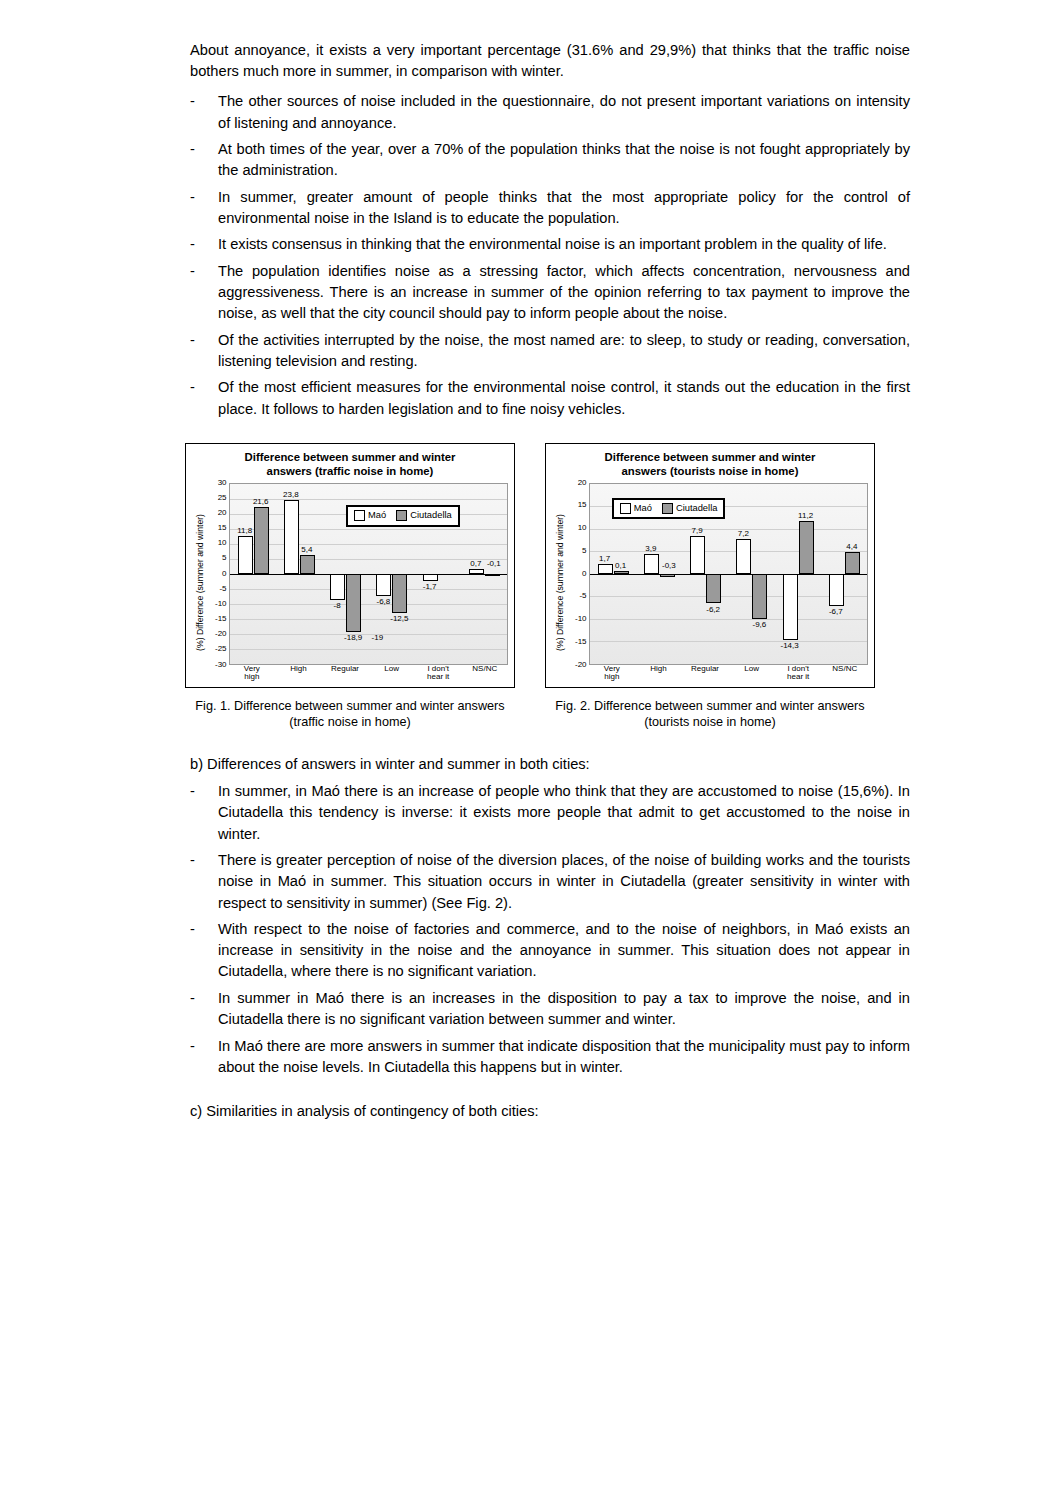About annoyance, it exists a very important percentage (31.6% and 29,9%) that thinks that the traffic noise bothers much more in summer, in comparison with winter.
The other sources of noise included in the questionnaire, do not present important variations on intensity of listening and annoyance.
At both times of the year, over a 70% of the population thinks that the noise is not fought appropriately by the administration.
In summer, greater amount of people thinks that the most appropriate policy for the control of environmental noise in the Island is to educate the population.
It exists consensus in thinking that the environmental noise is an important problem in the quality of life.
The population identifies noise as a stressing factor, which affects concentration, nervousness and aggressiveness. There is an increase in summer of the opinion referring to tax payment to improve the noise, as well that the city council should pay to inform people about the noise.
Of the activities interrupted by the noise, the most named are: to sleep, to study or reading, conversation, listening television and resting.
Of the most efficient measures for the environmental noise control, it stands out the education in the first place. It follows to harden legislation and to fine noisy vehicles.
Difference between summer and winter
answers (traffic noise in home)
(%) Difference (summer and winter)
30 25 20 15 10 5 0 -5 -10 -15 -20 -25 -30
Maó Ciutadella
11,8
21,6
23,8
5,4
-8
-18,9
-6,8
-12,5
-19
-1,7
0,7
-0,1
Very
high
High
Regular
Low
I don't
hear it
NS/NC
Fig. 1. Difference between summer and winter answers (traffic noise in home)
Difference between summer and winter
answers (tourists noise in home)
(%) Difference (summer and winter)
20 15 10 5 0 -5 -10 -15 -20
Maó Ciutadella
1,7
0,1
3,9
-0,3
7,9
-6,2
7,2
-9,6
-14,3
11,2
-6,7
4,4
Very
high
High
Regular
Low
I don't
hear it
NS/NC
Fig. 2. Difference between summer and winter answers (tourists noise in home)
b) Differences of answers in winter and summer in both cities:
In summer, in Maó there is an increase of people who think that they are accustomed to noise (15,6%). In Ciutadella this tendency is inverse: it exists more people that admit to get accustomed to the noise in winter.
There is greater perception of noise of the diversion places, of the noise of building works and the tourists noise in Maó in summer. This situation occurs in winter in Ciutadella (greater sensitivity in winter with respect to sensitivity in summer) (See Fig. 2).
With respect to the noise of factories and commerce, and to the noise of neighbors, in Maó exists an increase in sensitivity in the noise and the annoyance in summer. This situation does not appear in Ciutadella, where there is no significant variation.
In summer in Maó there is an increases in the disposition to pay a tax to improve the noise, and in Ciutadella there is no significant variation between summer and winter.
In Maó there are more answers in summer that indicate disposition that the municipality must pay to inform about the noise levels. In Ciutadella this happens but in winter.
c) Similarities in analysis of contingency of both cities: